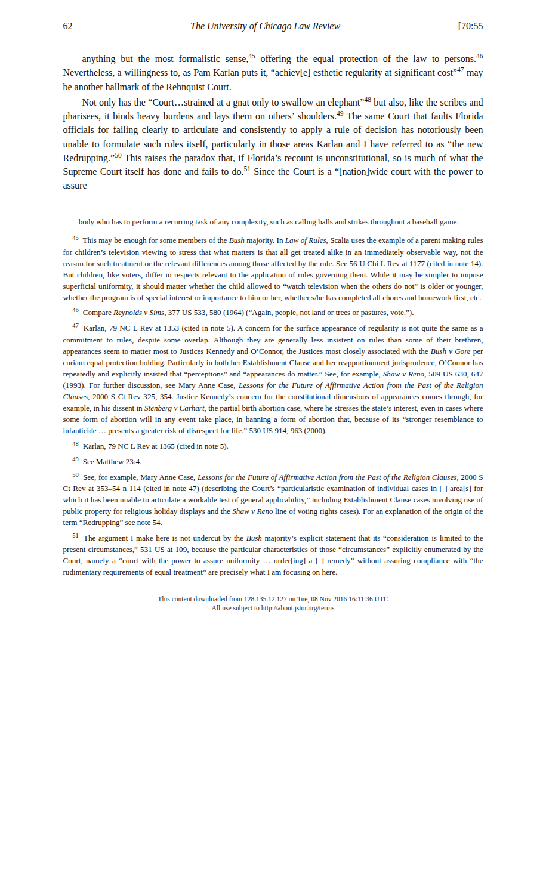62 The University of Chicago Law Review [70:55
anything but the most formalistic sense,45 offering the equal protection of the law to persons.46 Nevertheless, a willingness to, as Pam Karlan puts it, “achiev[e] esthetic regularity at significant cost”47 may be another hallmark of the Rehnquist Court.
Not only has the “Court…strained at a gnat only to swallow an elephant”48 but also, like the scribes and pharisees, it binds heavy burdens and lays them on others’ shoulders.49 The same Court that faults Florida officials for failing clearly to articulate and consistently to apply a rule of decision has notoriously been unable to formulate such rules itself, particularly in those areas Karlan and I have referred to as “the new Redrupping.”50 This raises the paradox that, if Florida’s recount is unconstitutional, so is much of what the Supreme Court itself has done and fails to do.51 Since the Court is a “[nation]wide court with the power to assure
body who has to perform a recurring task of any complexity, such as calling balls and strikes throughout a baseball game.
45 This may be enough for some members of the Bush majority. In Law of Rules, Scalia uses the example of a parent making rules for children’s television viewing to stress that what matters is that all get treated alike in an immediately observable way, not the reason for such treatment or the relevant differences among those affected by the rule. See 56 U Chi L Rev at 1177 (cited in note 14). But children, like voters, differ in respects relevant to the application of rules governing them. While it may be simpler to impose superficial uniformity, it should matter whether the child allowed to “watch television when the others do not” is older or younger, whether the program is of special interest or importance to him or her, whether s/he has completed all chores and homework first, etc.
46 Compare Reynolds v Sims, 377 US 533, 580 (1964) (“Again, people, not land or trees or pastures, vote.”).
47 Karlan, 79 NC L Rev at 1353 (cited in note 5). A concern for the surface appearance of regularity is not quite the same as a commitment to rules, despite some overlap. Although they are generally less insistent on rules than some of their brethren, appearances seem to matter most to Justices Kennedy and O’Connor, the Justices most closely associated with the Bush v Gore per curiam equal protection holding. Particularly in both her Establishment Clause and her reapportionment jurisprudence, O’Connor has repeatedly and explicitly insisted that “perceptions” and “appearances do matter.” See, for example, Shaw v Reno, 509 US 630, 647 (1993). For further discussion, see Mary Anne Case, Lessons for the Future of Affirmative Action from the Past of the Religion Clauses, 2000 S Ct Rev 325, 354. Justice Kennedy’s concern for the constitutional dimensions of appearances comes through, for example, in his dissent in Stenberg v Carhart, the partial birth abortion case, where he stresses the state’s interest, even in cases where some form of abortion will in any event take place, in banning a form of abortion that, because of its “stronger resemblance to infanticide … presents a greater risk of disrespect for life.” 530 US 914, 963 (2000).
48 Karlan, 79 NC L Rev at 1365 (cited in note 5).
49 See Matthew 23:4.
50 See, for example, Mary Anne Case, Lessons for the Future of Affirmative Action from the Past of the Religion Clauses, 2000 S Ct Rev at 353–54 n 114 (cited in note 47) (describing the Court’s “particularistic examination of individual cases in [ ] area[s] for which it has been unable to articulate a workable test of general applicability,” including Establishment Clause cases involving use of public property for religious holiday displays and the Shaw v Reno line of voting rights cases). For an explanation of the origin of the term “Redrupping” see note 54.
51 The argument I make here is not undercut by the Bush majority’s explicit statement that its “consideration is limited to the present circumstances,” 531 US at 109, because the particular characteristics of those “circumstances” explicitly enumerated by the Court, namely a “court with the power to assure uniformity … order[ing] a [ ] remedy” without assuring compliance with “the rudimentary requirements of equal treatment” are precisely what I am focusing on here.
This content downloaded from 128.135.12.127 on Tue, 08 Nov 2016 16:11:36 UTC
All use subject to http://about.jstor.org/terms